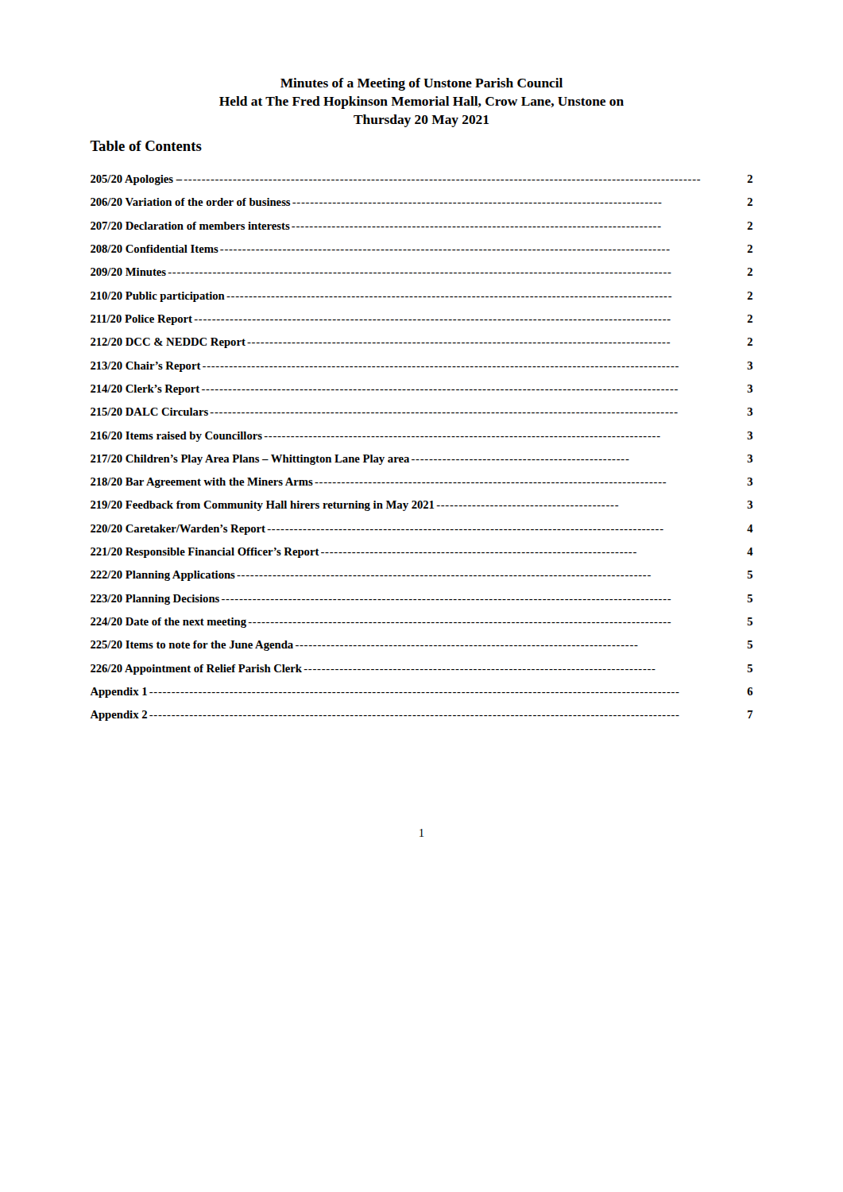Minutes of a Meeting of Unstone Parish Council
Held at The Fred Hopkinson Memorial Hall, Crow Lane, Unstone on
Thursday 20 May 2021
Table of Contents
205/20 Apologies –--------------------------------------------------------------------------------------------------------------------2
206/20 Variation of the order of business-----------------------------------------------------------------------------------2
207/20 Declaration of members interests-----------------------------------------------------------------------------------2
208/20 Confidential Items-----------------------------------------------------------------------------------------------------2
209/20 Minutes-----------------------------------------------------------------------------------------------------------------2
210/20 Public participation----------------------------------------------------------------------------------------------------2
211/20 Police Report-----------------------------------------------------------------------------------------------------------2
212/20 DCC & NEDDC Report-----------------------------------------------------------------------------------------------2
213/20 Chair’s Report-----------------------------------------------------------------------------------------------------------3
214/20 Clerk’s Report-----------------------------------------------------------------------------------------------------------3
215/20 DALC Circulars---------------------------------------------------------------------------------------------------------3
216/20 Items raised by Councillors-----------------------------------------------------------------------------------------3
217/20 Children’s Play Area Plans – Whittington Lane Play area-------------------------------------------------3
218/20 Bar Agreement with the Miners Arms-------------------------------------------------------------------------------3
219/20 Feedback from Community Hall hirers returning in May 2021-----------------------------------------3
220/20 Caretaker/Warden’s Report-----------------------------------------------------------------------------------------4
221/20 Responsible Financial Officer’s Report-----------------------------------------------------------------------4
222/20 Planning Applications---------------------------------------------------------------------------------------------5
223/20 Planning Decisions-----------------------------------------------------------------------------------------------------5
224/20 Date of the next meeting-----------------------------------------------------------------------------------------------5
225/20 Items to note for the June Agenda-----------------------------------------------------------------------------5
226/20 Appointment of Relief Parish Clerk-------------------------------------------------------------------------------5
Appendix 1-----------------------------------------------------------------------------------------------------------------------6
Appendix 2-----------------------------------------------------------------------------------------------------------------------7
1